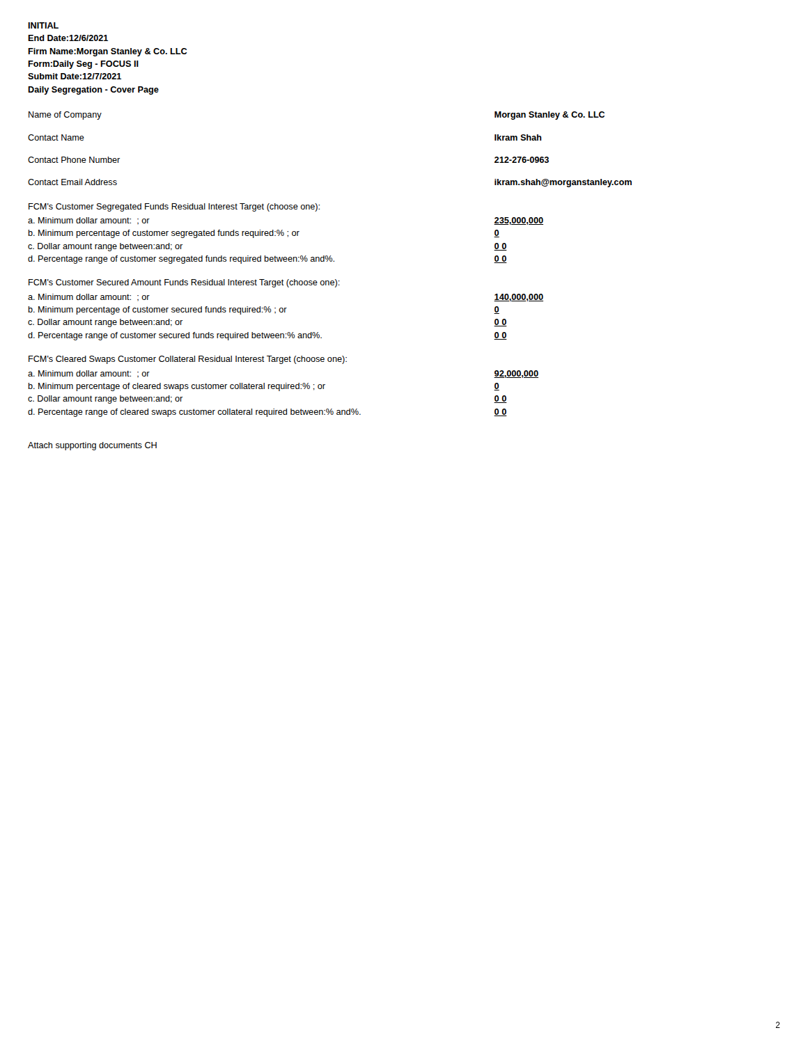INITIAL
End Date:12/6/2021
Firm Name:Morgan Stanley & Co. LLC
Form:Daily Seg - FOCUS II
Submit Date:12/7/2021
Daily Segregation - Cover Page
| Name of Company | Morgan Stanley & Co. LLC |
| Contact Name | Ikram Shah |
| Contact Phone Number | 212-276-0963 |
| Contact Email Address | ikram.shah@morganstanley.com |
FCM's Customer Segregated Funds Residual Interest Target (choose one):
| a. Minimum dollar amount: ; or | 235,000,000 |
| b. Minimum percentage of customer segregated funds required:% ; or | 0 |
| c. Dollar amount range between:and; or | 0 0 |
| d. Percentage range of customer segregated funds required between:% and%. | 0 0 |
FCM's Customer Secured Amount Funds Residual Interest Target (choose one):
| a. Minimum dollar amount: ; or | 140,000,000 |
| b. Minimum percentage of customer secured funds required:% ; or | 0 |
| c. Dollar amount range between:and; or | 0 0 |
| d. Percentage range of customer secured funds required between:% and%. | 0 0 |
FCM's Cleared Swaps Customer Collateral Residual Interest Target (choose one):
| a. Minimum dollar amount: ; or | 92,000,000 |
| b. Minimum percentage of cleared swaps customer collateral required:% ; or | 0 |
| c. Dollar amount range between:and; or | 0 0 |
| d. Percentage range of cleared swaps customer collateral required between:% and%. | 0 0 |
Attach supporting documents CH
2